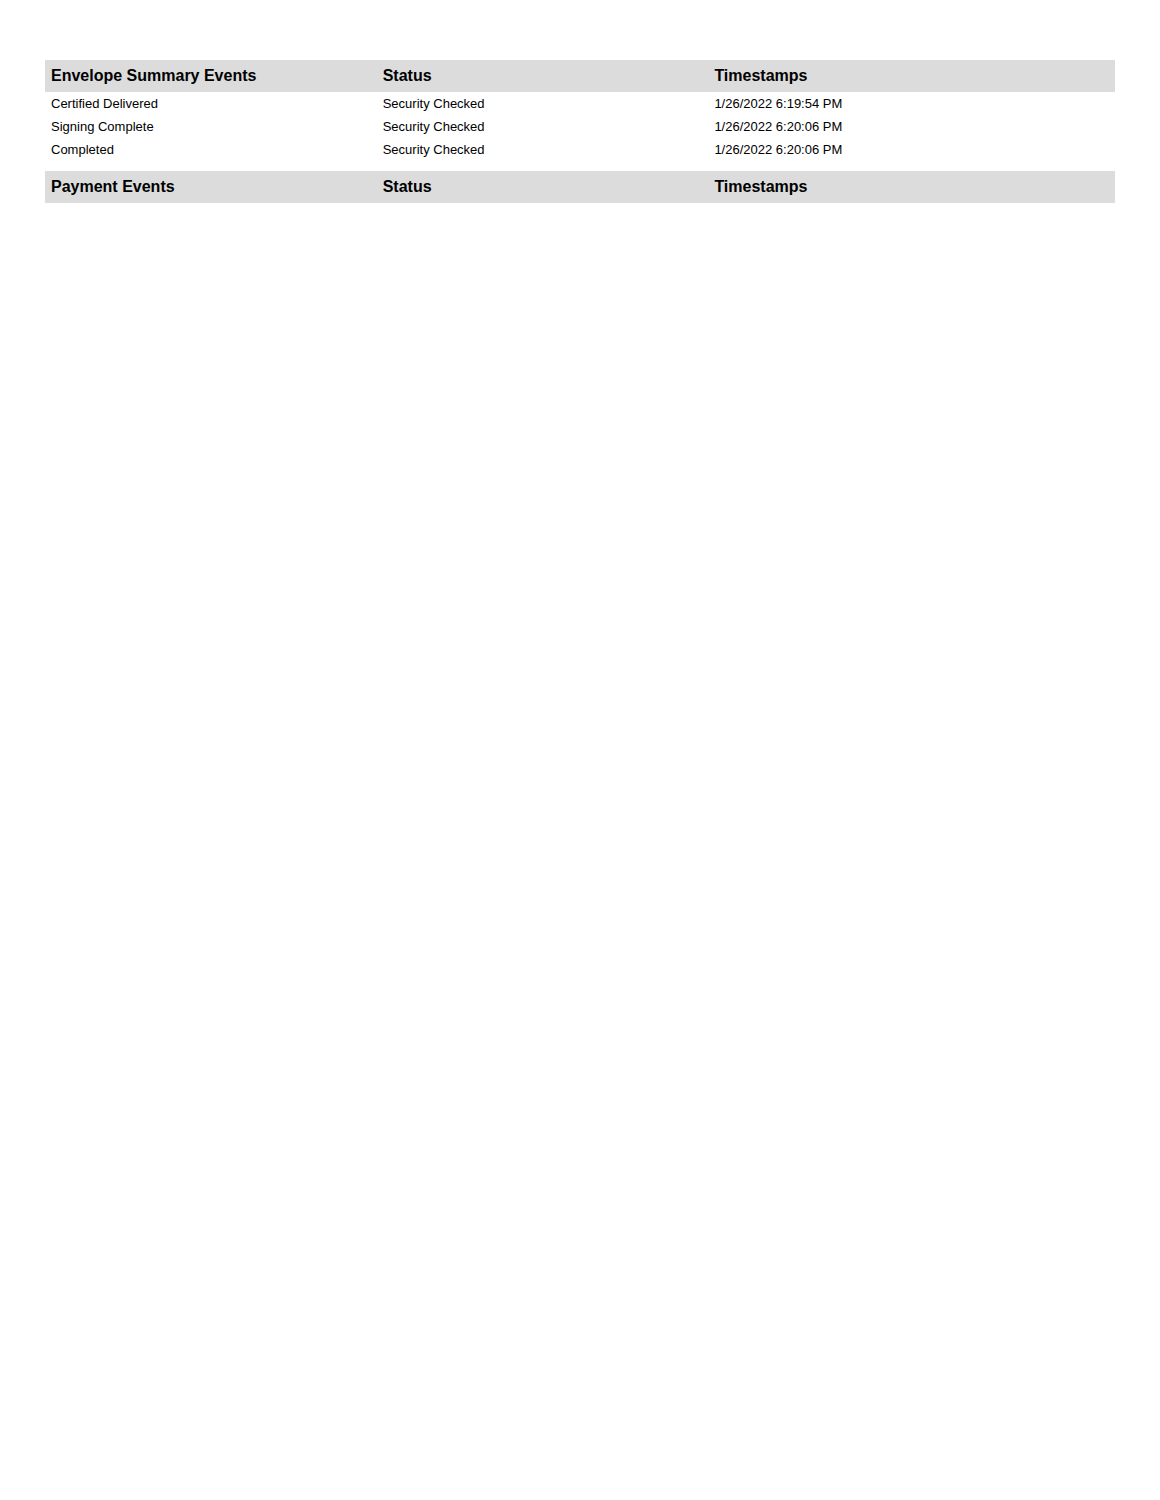| Envelope Summary Events | Status | Timestamps |
| --- | --- | --- |
| Certified Delivered | Security Checked | 1/26/2022 6:19:54 PM |
| Signing Complete | Security Checked | 1/26/2022 6:20:06 PM |
| Completed | Security Checked | 1/26/2022 6:20:06 PM |
| Payment Events | Status | Timestamps |